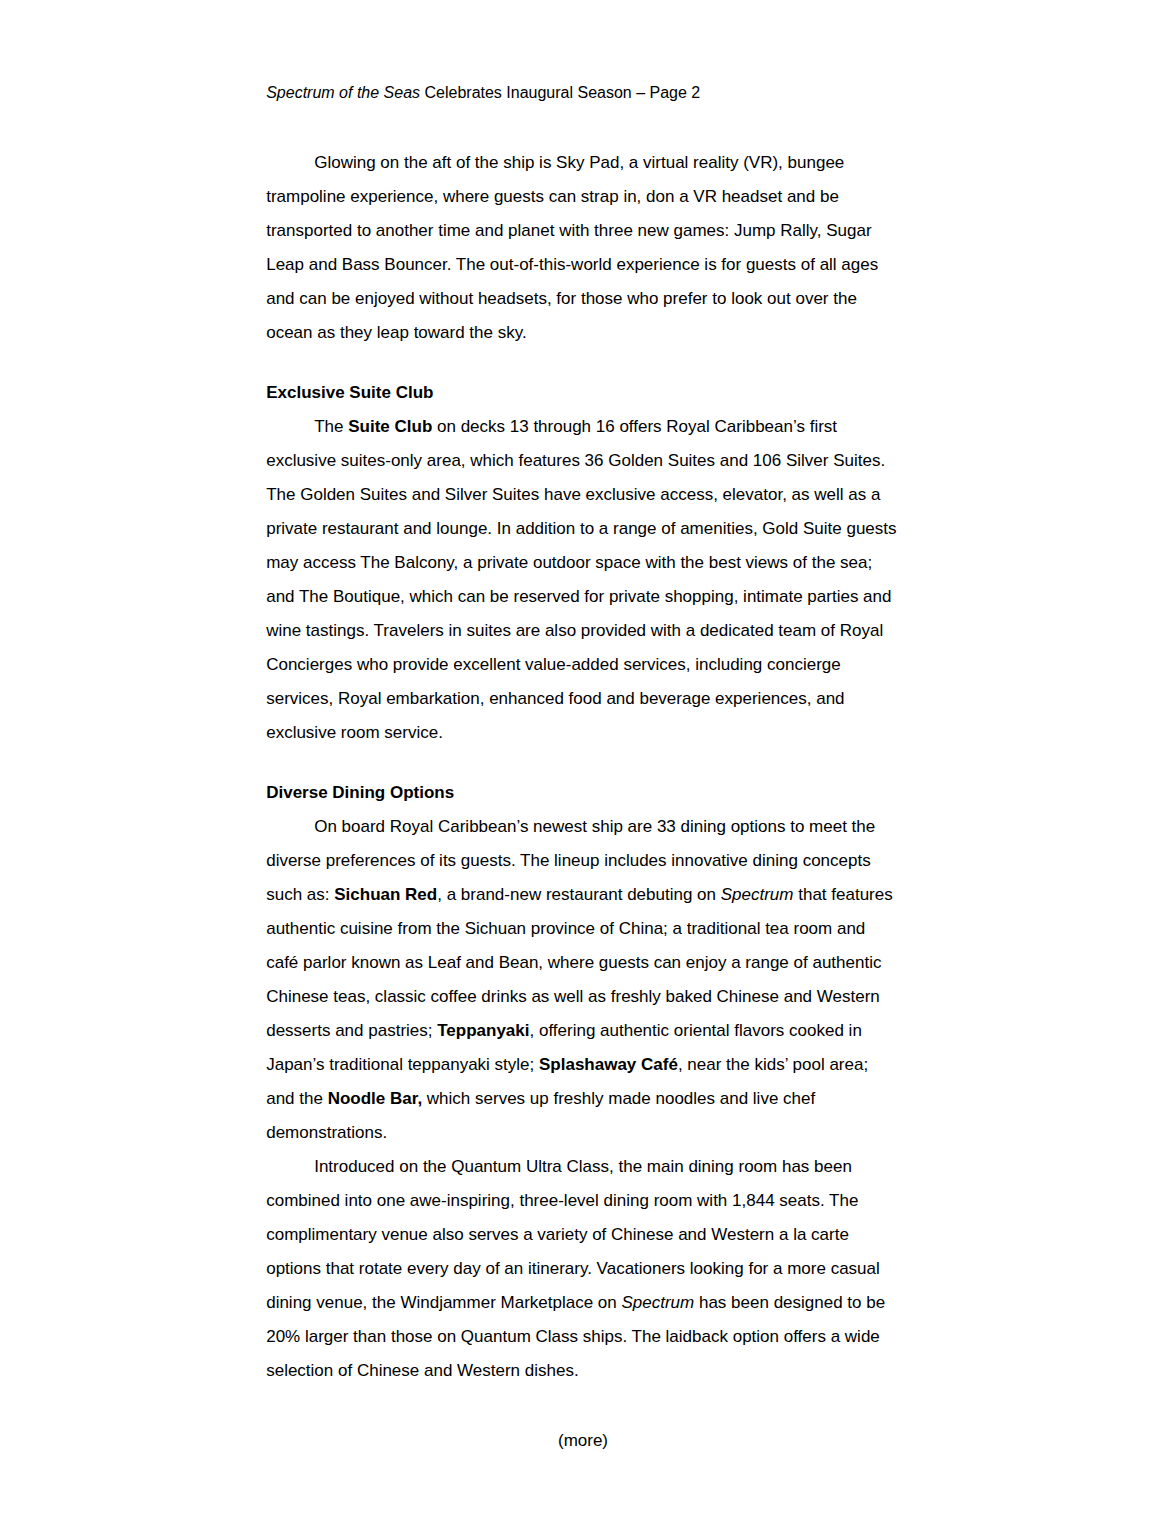Spectrum of the Seas Celebrates Inaugural Season – Page 2
Glowing on the aft of the ship is Sky Pad, a virtual reality (VR), bungee trampoline experience, where guests can strap in, don a VR headset and be transported to another time and planet with three new games: Jump Rally, Sugar Leap and Bass Bouncer. The out-of-this-world experience is for guests of all ages and can be enjoyed without headsets, for those who prefer to look out over the ocean as they leap toward the sky.
Exclusive Suite Club
The Suite Club on decks 13 through 16 offers Royal Caribbean’s first exclusive suites-only area, which features 36 Golden Suites and 106 Silver Suites. The Golden Suites and Silver Suites have exclusive access, elevator, as well as a private restaurant and lounge. In addition to a range of amenities, Gold Suite guests may access The Balcony, a private outdoor space with the best views of the sea; and The Boutique, which can be reserved for private shopping, intimate parties and wine tastings. Travelers in suites are also provided with a dedicated team of Royal Concierges who provide excellent value-added services, including concierge services, Royal embarkation, enhanced food and beverage experiences, and exclusive room service.
Diverse Dining Options
On board Royal Caribbean’s newest ship are 33 dining options to meet the diverse preferences of its guests. The lineup includes innovative dining concepts such as: Sichuan Red, a brand-new restaurant debuting on Spectrum that features authentic cuisine from the Sichuan province of China; a traditional tea room and café parlor known as Leaf and Bean, where guests can enjoy a range of authentic Chinese teas, classic coffee drinks as well as freshly baked Chinese and Western desserts and pastries; Teppanyaki, offering authentic oriental flavors cooked in Japan’s traditional teppanyaki style; Splashaway Café, near the kids’ pool area; and the Noodle Bar, which serves up freshly made noodles and live chef demonstrations.
Introduced on the Quantum Ultra Class, the main dining room has been combined into one awe-inspiring, three-level dining room with 1,844 seats. The complimentary venue also serves a variety of Chinese and Western a la carte options that rotate every day of an itinerary. Vacationers looking for a more casual dining venue, the Windjammer Marketplace on Spectrum has been designed to be 20% larger than those on Quantum Class ships. The laidback option offers a wide selection of Chinese and Western dishes.
(more)